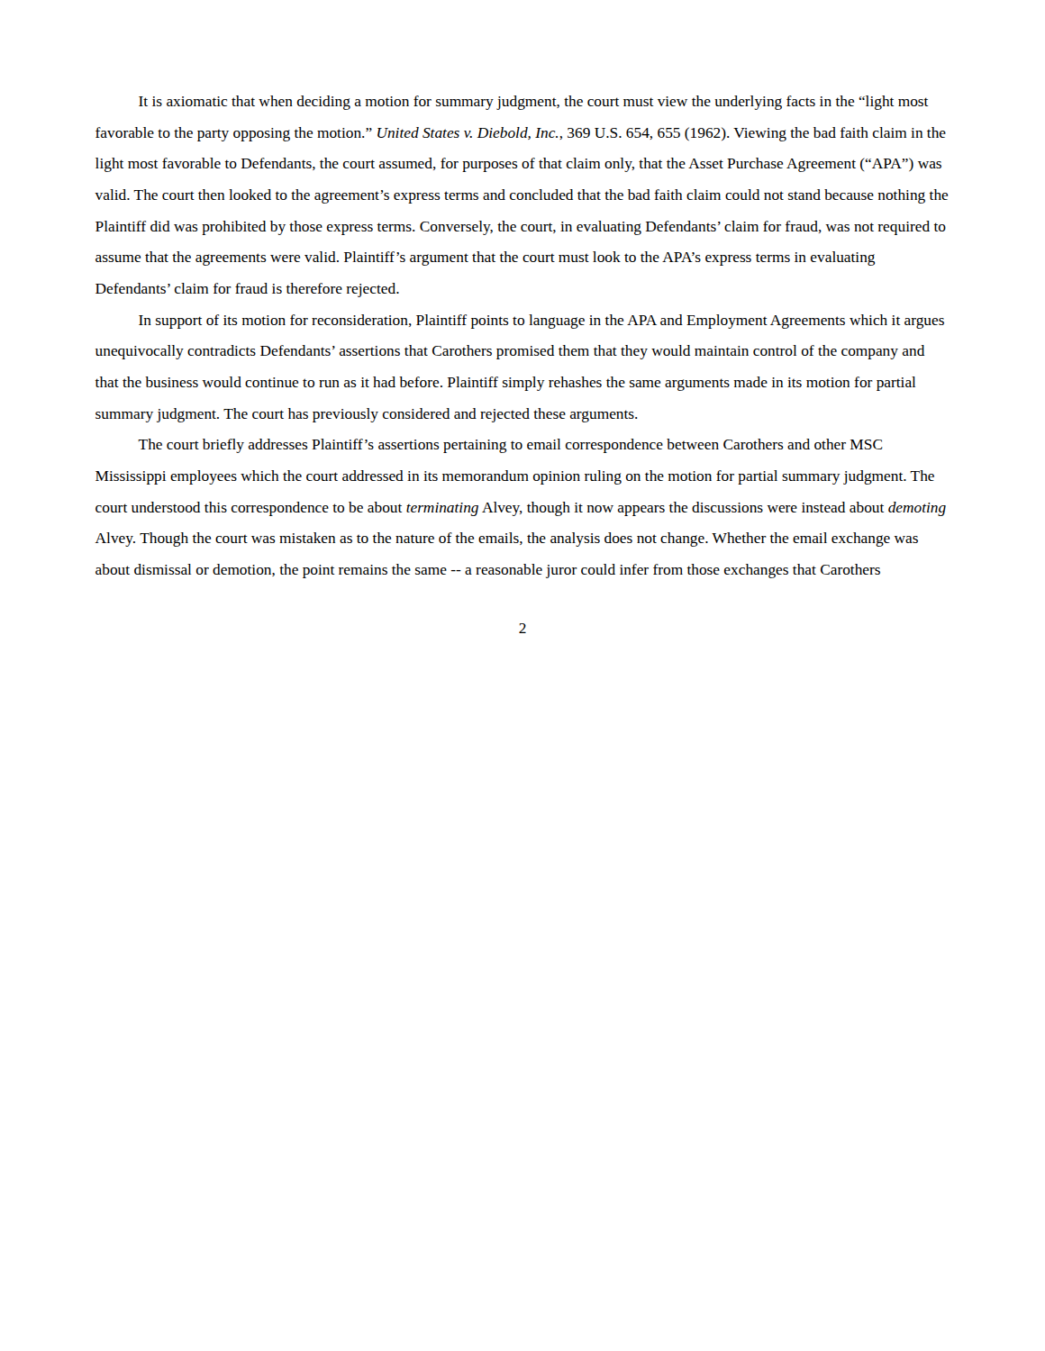It is axiomatic that when deciding a motion for summary judgment, the court must view the underlying facts in the “light most favorable to the party opposing the motion.” United States v. Diebold, Inc., 369 U.S. 654, 655 (1962). Viewing the bad faith claim in the light most favorable to Defendants, the court assumed, for purposes of that claim only, that the Asset Purchase Agreement (“APA”) was valid. The court then looked to the agreement’s express terms and concluded that the bad faith claim could not stand because nothing the Plaintiff did was prohibited by those express terms. Conversely, the court, in evaluating Defendants’ claim for fraud, was not required to assume that the agreements were valid. Plaintiff’s argument that the court must look to the APA’s express terms in evaluating Defendants’ claim for fraud is therefore rejected.
In support of its motion for reconsideration, Plaintiff points to language in the APA and Employment Agreements which it argues unequivocally contradicts Defendants’ assertions that Carothers promised them that they would maintain control of the company and that the business would continue to run as it had before. Plaintiff simply rehashes the same arguments made in its motion for partial summary judgment. The court has previously considered and rejected these arguments.
The court briefly addresses Plaintiff’s assertions pertaining to email correspondence between Carothers and other MSC Mississippi employees which the court addressed in its memorandum opinion ruling on the motion for partial summary judgment. The court understood this correspondence to be about terminating Alvey, though it now appears the discussions were instead about demoting Alvey. Though the court was mistaken as to the nature of the emails, the analysis does not change. Whether the email exchange was about dismissal or demotion, the point remains the same -- a reasonable juror could infer from those exchanges that Carothers
2